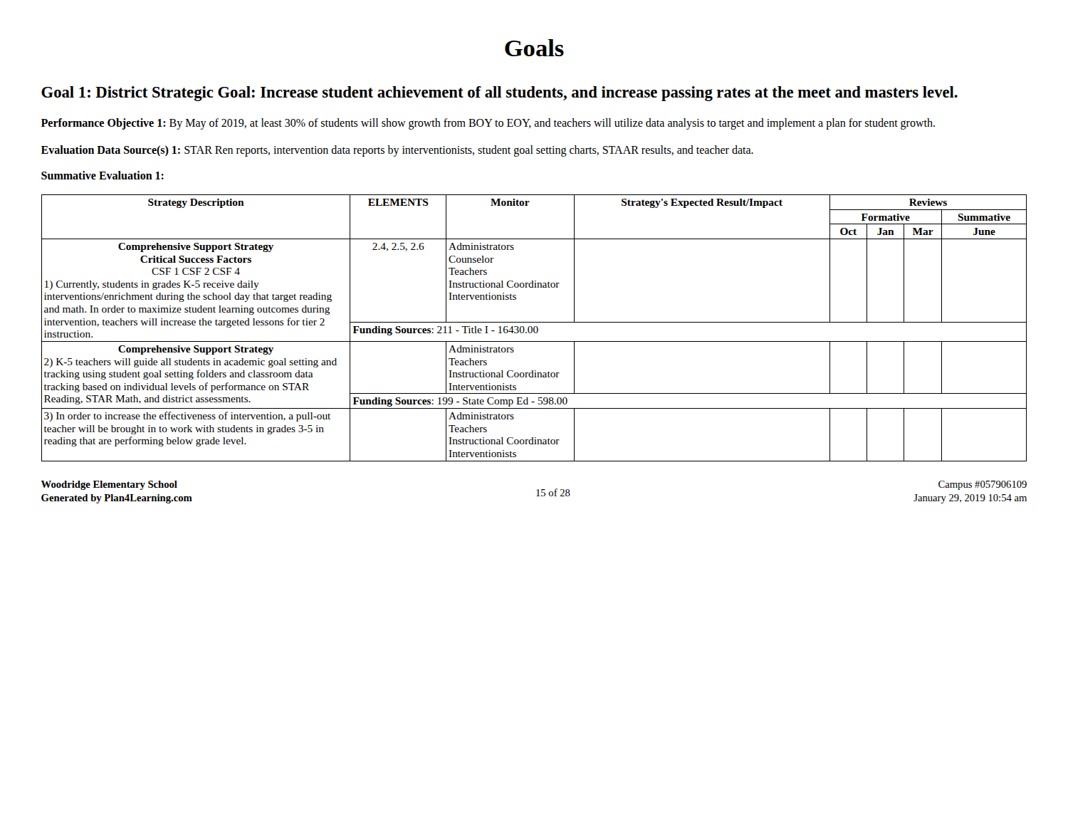Goals
Goal 1: District Strategic Goal: Increase student achievement of all students, and increase passing rates at the meet and masters level.
Performance Objective 1: By May of 2019, at least 30% of students will show growth from BOY to EOY, and teachers will utilize data analysis to target and implement a plan for student growth.
Evaluation Data Source(s) 1: STAR Ren reports, intervention data reports by interventionists, student goal setting charts, STAAR results, and teacher data.
Summative Evaluation 1:
| Strategy Description | ELEMENTS | Monitor | Strategy's Expected Result/Impact | Reviews |
| --- | --- | --- | --- | --- |
| Formative | Summative |
| Oct | Jan | Mar | June |
| Comprehensive Support Strategy Critical Success Factors CSF 1 CSF 2 CSF 4 1) Currently, students in grades K-5 receive daily interventions/enrichment during the school day that target reading and math. In order to maximize student learning outcomes during intervention, teachers will increase the targeted lessons for tier 2 instruction. | 2.4, 2.5, 2.6 | Administrators Counselor Teachers Instructional Coordinator Interventionists | | | | | |
| Funding Sources : 211 - Title I - 16430.00 |
| Comprehensive Support Strategy 2) K-5 teachers will guide all students in academic goal setting and tracking using student goal setting folders and classroom data tracking based on individual levels of performance on STAR Reading, STAR Math, and district assessments. | | Administrators Teachers Instructional Coordinator Interventionists | | | | | |
| Funding Sources : 199 - State Comp Ed - 598.00 |
| 3) In order to increase the effectiveness of intervention, a pull-out teacher will be brought in to work with students in grades 3-5 in reading that are performing below grade level. | | Administrators Teachers Instructional Coordinator Interventionists | | | | | |
Woodridge Elementary School
Generated by Plan4Learning.com
15 of 28
Campus #057906109
January 29, 2019 10:54 am